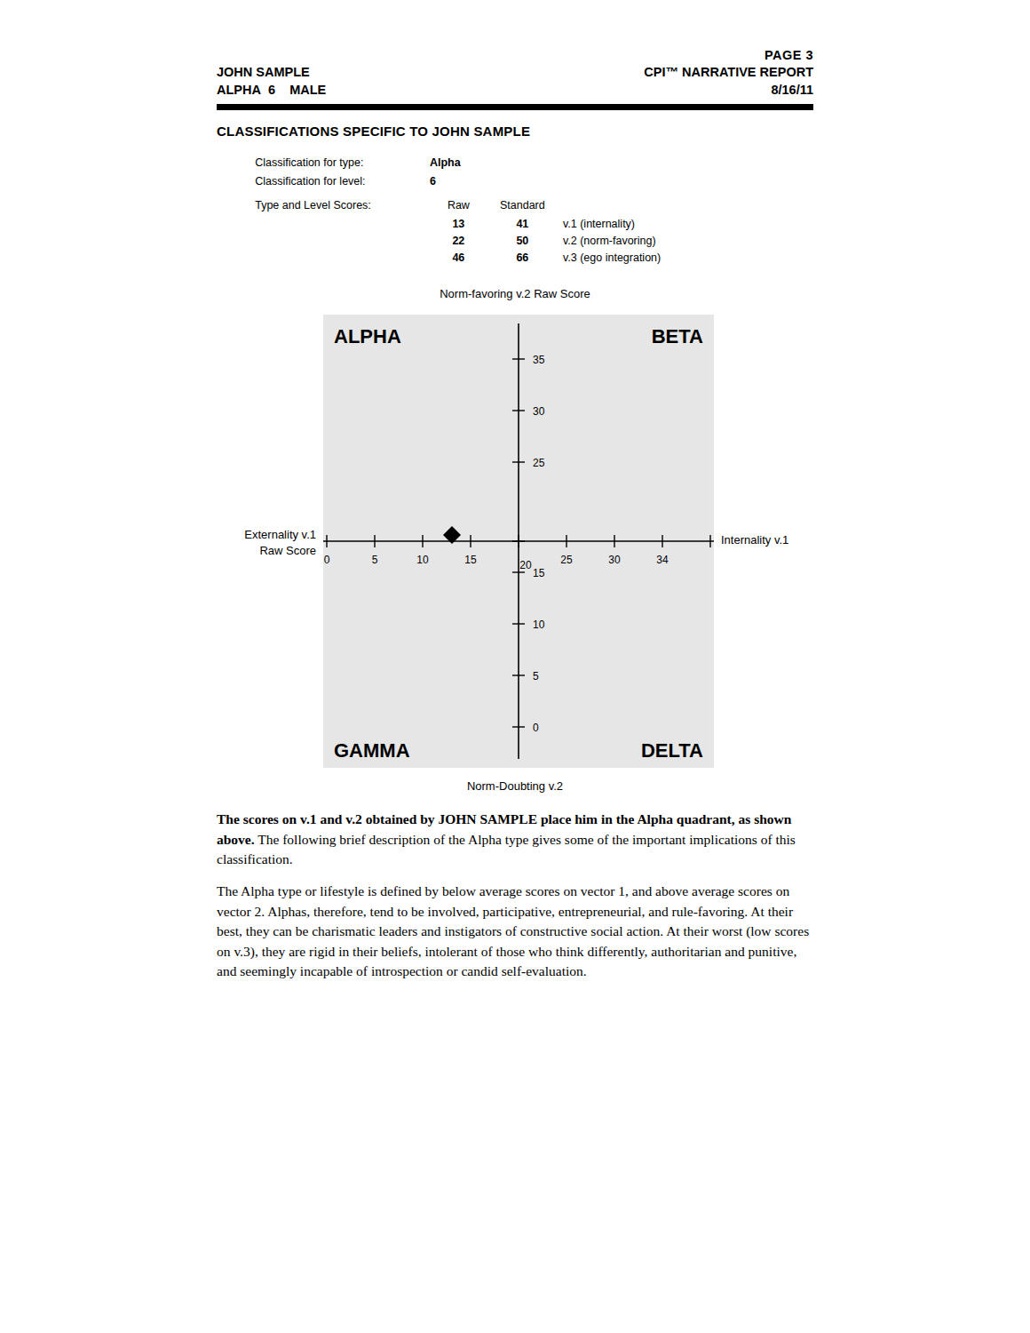| | PAGE 3 |
| JOHN SAMPLE | CPI™ NARRATIVE REPORT |
| ALPHA 6 MALE | 8/16/11 |
CLASSIFICATIONS SPECIFIC TO JOHN SAMPLE
| Classification for type: | Alpha |
| Classification for level: | 6 |
| Type and Level Scores: | / Raw / Standard / / / 13 / 41 / v.1 (internality) / / 22 / 50 / v.2 (norm-favoring) / / 46 / 66 / v.3 (ego integration) / |
Norm-favoring v.2 Raw Score
ALPHA BETA GAMMA DELTA 0 5 10 15 20 25 30 34 Externality v.1 Raw Score Internality v.1 35 30 25 15 10 5 0
Norm-Doubting v.2
The scores on v.1 and v.2 obtained by JOHN SAMPLE place him in the Alpha quadrant, as shown above. The following brief description of the Alpha type gives some of the important implications of this classification.
The Alpha type or lifestyle is defined by below average scores on vector 1, and above average scores on vector 2. Alphas, therefore, tend to be involved, participative, entrepreneurial, and rule-favoring. At their best, they can be charismatic leaders and instigators of constructive social action. At their worst (low scores on v.3), they are rigid in their beliefs, intolerant of those who think differently, authoritarian and punitive, and seemingly incapable of introspection or candid self-evaluation.